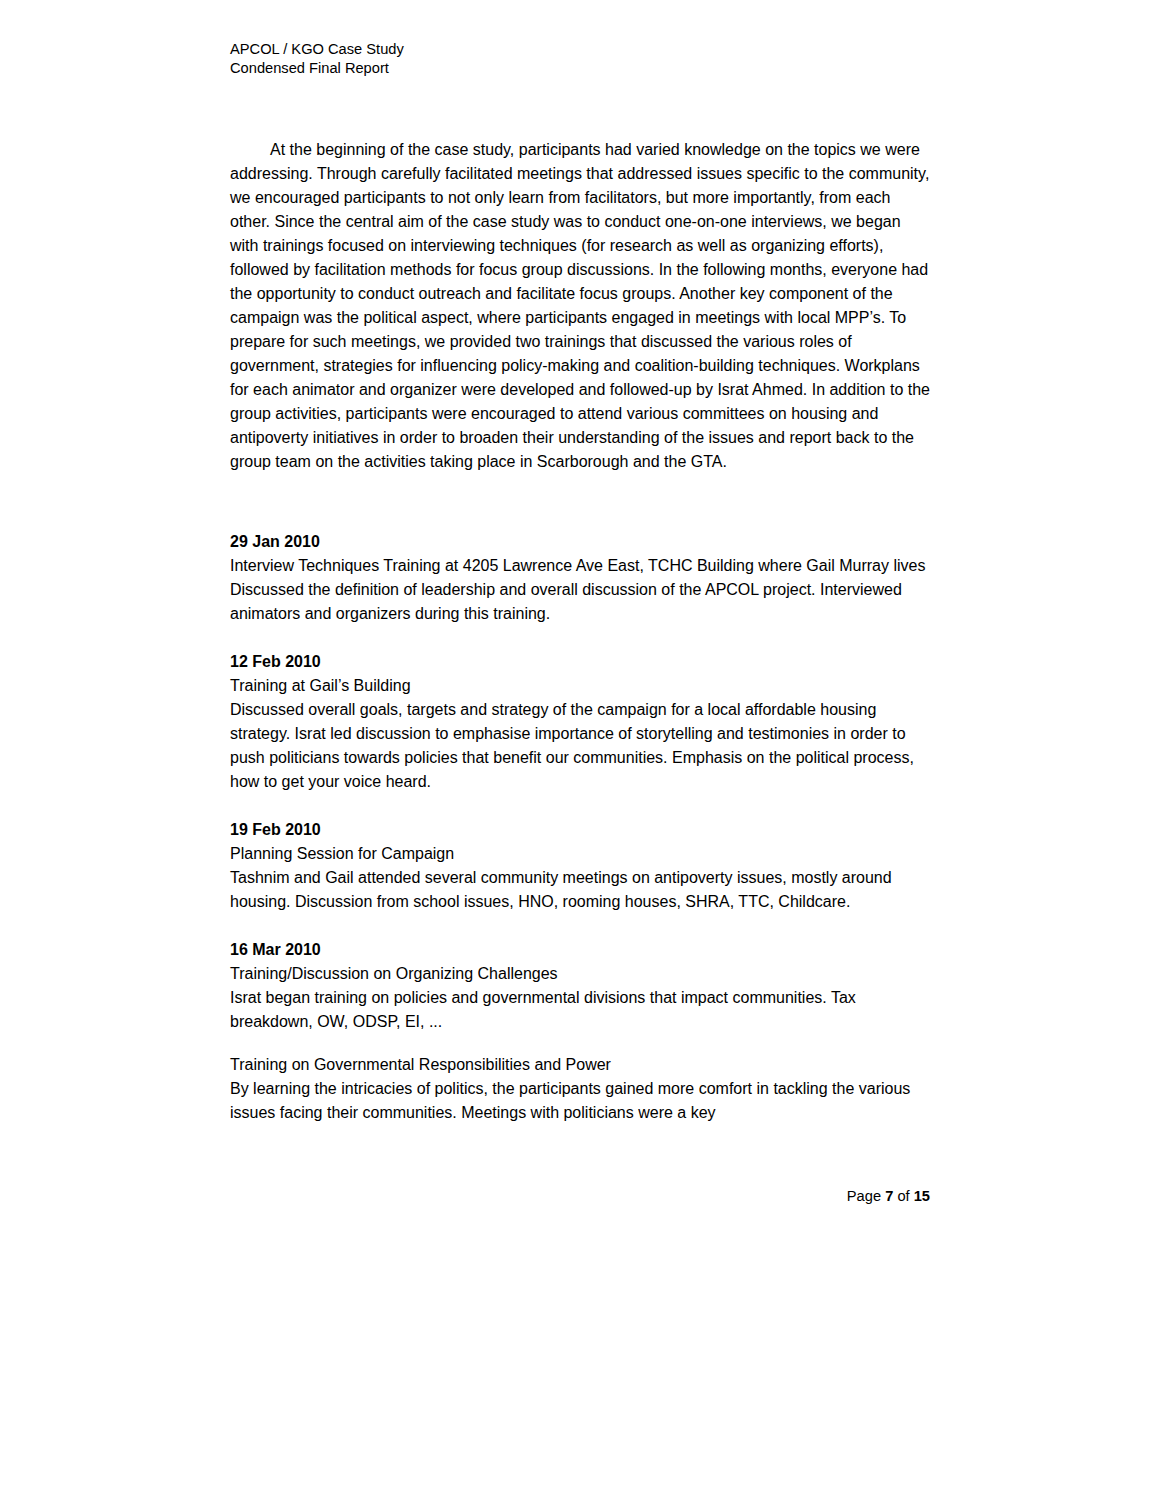APCOL / KGO Case Study
Condensed Final Report
At the beginning of the case study, participants had varied knowledge on the topics we were addressing. Through carefully facilitated meetings that addressed issues specific to the community, we encouraged participants to not only learn from facilitators, but more importantly, from each other. Since the central aim of the case study was to conduct one-on-one interviews, we began with trainings focused on interviewing techniques (for research as well as organizing efforts), followed by facilitation methods for focus group discussions. In the following months, everyone had the opportunity to conduct outreach and facilitate focus groups. Another key component of the campaign was the political aspect, where participants engaged in meetings with local MPP’s. To prepare for such meetings, we provided two trainings that discussed the various roles of government, strategies for influencing policy-making and coalition-building techniques. Workplans for each animator and organizer were developed and followed-up by Israt Ahmed. In addition to the group activities, participants were encouraged to attend various committees on housing and antipoverty initiatives in order to broaden their understanding of the issues and report back to the group team on the activities taking place in Scarborough and the GTA.
29 Jan 2010
Interview Techniques Training at 4205 Lawrence Ave East, TCHC Building where Gail Murray lives
Discussed the definition of leadership and overall discussion of the APCOL project. Interviewed animators and organizers during this training.
12 Feb 2010
Training at Gail’s Building
Discussed overall goals, targets and strategy of the campaign for a local affordable housing strategy. Israt led discussion to emphasise importance of storytelling and testimonies in order to push politicians towards policies that benefit our communities. Emphasis on the political process, how to get your voice heard.
19 Feb 2010
Planning Session for Campaign
Tashnim and Gail attended several community meetings on antipoverty issues, mostly around housing. Discussion from school issues, HNO, rooming houses, SHRA, TTC, Childcare.
16 Mar 2010
Training/Discussion on Organizing Challenges
Israt began training on policies and governmental divisions that impact communities. Tax breakdown, OW, ODSP, EI, ...
Training on Governmental Responsibilities and Power
By learning the intricacies of politics, the participants gained more comfort in tackling the various issues facing their communities. Meetings with politicians were a key
Page 7 of 15